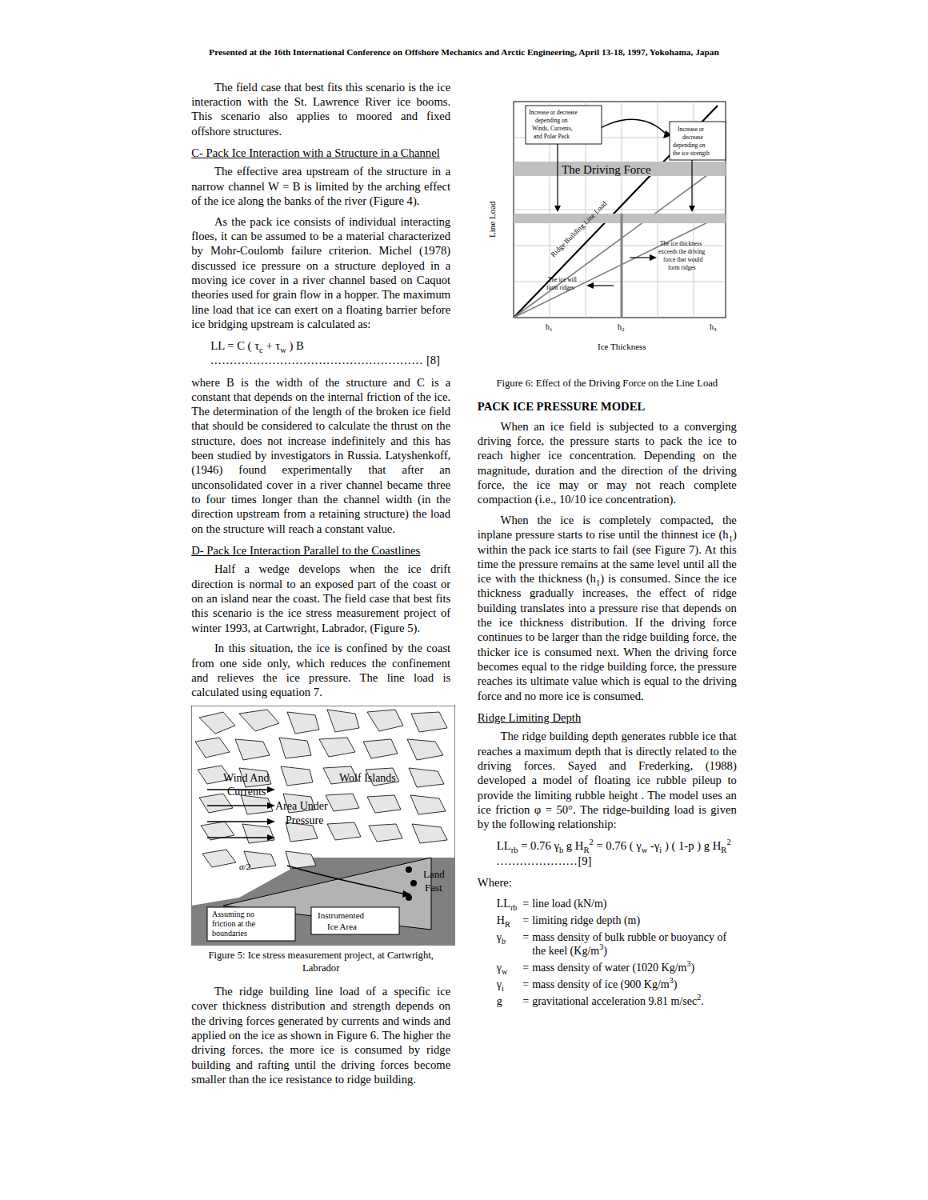Presented at the 16th International Conference on Offshore Mechanics and Arctic Engineering, April 13-18, 1997, Yokohama, Japan
The field case that best fits this scenario is the ice interaction with the St. Lawrence River ice booms. This scenario also applies to moored and fixed offshore structures.
C- Pack Ice Interaction with a Structure in a Channel
The effective area upstream of the structure in a narrow channel W = B is limited by the arching effect of the ice along the banks of the river (Figure 4).
As the pack ice consists of individual interacting floes, it can be assumed to be a material characterized by Mohr-Coulomb failure criterion. Michel (1978) discussed ice pressure on a structure deployed in a moving ice cover in a river channel based on Caquot theories used for grain flow in a hopper. The maximum line load that ice can exert on a floating barrier before ice bridging upstream is calculated as:
LL = C ( τc + τw ) B ....................................................... [8]
where B is the width of the structure and C is a constant that depends on the internal friction of the ice. The determination of the length of the broken ice field that should be considered to calculate the thrust on the structure, does not increase indefinitely and this has been studied by investigators in Russia. Latyshenkoff, (1946) found experimentally that after an unconsolidated cover in a river channel became three to four times longer than the channel width (in the direction upstream from a retaining structure) the load on the structure will reach a constant value.
D- Pack Ice Interaction Parallel to the Coastlines
Half a wedge develops when the ice drift direction is normal to an exposed part of the coast or on an island near the coast. The field case that best fits this scenario is the ice stress measurement project of winter 1993, at Cartwright, Labrador, (Figure 5).
In this situation, the ice is confined by the coast from one side only, which reduces the confinement and relieves the ice pressure. The line load is calculated using equation 7.
Wind And Currents Wolf Islands Area Under Pressure Land Fast α/2 Instrumented Ice Area Assuming no friction at the boundaries
Figure 5: Ice stress measurement project, at Cartwright, Labrador
The ridge building line load of a specific ice cover thickness distribution and strength depends on the driving forces generated by currents and winds and applied on the ice as shown in Figure 6. The higher the driving forces, the more ice is consumed by ridge building and rafting until the driving forces become smaller than the ice resistance to ridge building.
Increase or decrease depending on Winds, Currents, and Polar Pack Increase or decrease depending on the ice strength The ice thickness exceeds the driving force that would form ridges The ice will form ridges The Driving Force Ridge Building Line Load Line Load Ice Thickness h1 h2 h3
Figure 6: Effect of the Driving Force on the Line Load
Pack Ice Pressure Model
When an ice field is subjected to a converging driving force, the pressure starts to pack the ice to reach higher ice concentration. Depending on the magnitude, duration and the direction of the driving force, the ice may or may not reach complete compaction (i.e., 10/10 ice concentration).
When the ice is completely compacted, the inplane pressure starts to rise until the thinnest ice (h1) within the pack ice starts to fail (see Figure 7). At this time the pressure remains at the same level until all the ice with the thickness (h1) is consumed. Since the ice thickness gradually increases, the effect of ridge building translates into a pressure rise that depends on the ice thickness distribution. If the driving force continues to be larger than the ridge building force, the thicker ice is consumed next. When the driving force becomes equal to the ridge building force, the pressure reaches its ultimate value which is equal to the driving force and no more ice is consumed.
Ridge Limiting Depth
The ridge building depth generates rubble ice that reaches a maximum depth that is directly related to the driving forces. Sayed and Frederking, (1988) developed a model of floating ice rubble pileup to provide the limiting rubble height . The model uses an ice friction φ = 50°. The ridge-building load is given by the following relationship:
LLrb = 0.76 γb g HR2 = 0.76 ( γw -γi ) ( 1-p ) g HR2 .....................[9]
Where:
| LL rb | = | line load (kN/m) |
| H R | = | limiting ridge depth (m) |
| γ b | = | mass density of bulk rubble or buoyancy of the keel (Kg/m 3 ) |
| γ w | = | mass density of water (1020 Kg/m 3 ) |
| γ i | = | mass density of ice (900 Kg/m 3 ) |
| g | = | gravitational acceleration 9.81 m/sec 2 . |